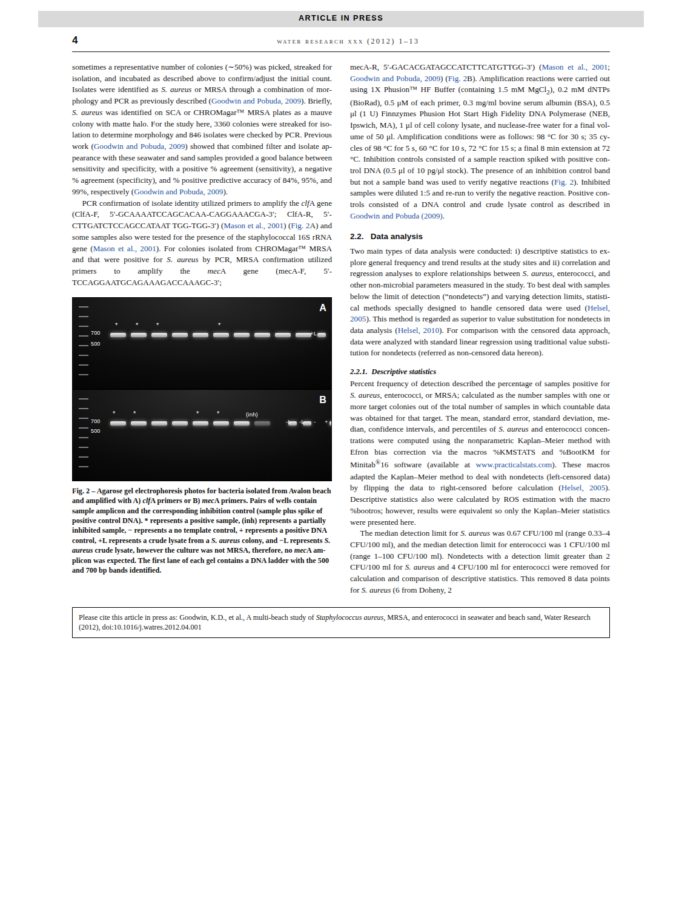ARTICLE IN PRESS
4
water research xxx (2012) 1–13
sometimes a representative number of colonies (∼50%) was picked, streaked for isolation, and incubated as described above to confirm/adjust the initial count. Isolates were identified as S. aureus or MRSA through a combination of morphology and PCR as previously described (Goodwin and Pobuda, 2009). Briefly, S. aureus was identified on SCA or CHROMagar™ MRSA plates as a mauve colony with matte halo. For the study here, 3360 colonies were streaked for isolation to determine morphology and 846 isolates were checked by PCR. Previous work (Goodwin and Pobuda, 2009) showed that combined filter and isolate appearance with these seawater and sand samples provided a good balance between sensitivity and specificity, with a positive % agreement (sensitivity), a negative % agreement (specificity), and % positive predictive accuracy of 84%, 95%, and 99%, respectively (Goodwin and Pobuda, 2009).
PCR confirmation of isolate identity utilized primers to amplify the clf A gene (ClfA-F, 5′-GCAAAATCCAGCACAA-CAGGAAACGA-3′; ClfA-R, 5′-CTTGATCTCCAGCCATAAT TGG-TGG-3′) (Mason et al., 2001) (Fig. 2 A) and some samples also were tested for the presence of the staphylococcal 16S rRNA gene (Mason et al., 2001). For colonies isolated from CHROMagar™ MRSA and that were positive for S. aureus by PCR, MRSA confirmation utilized primers to amplify the mec A gene (mecA-F, 5′-TCCAGGAATGCAGAAAGACCAAAGC-3′;
A
700
500
*
*
*
*
+L
-
+
B
700
500
*
*
*
*
(inh)
-L
-L
-
+
Fig. 2 – Agarose gel electrophoresis photos for bacteria isolated from Avalon beach and amplified with A) clf A primers or B) mec A primers. Pairs of wells contain sample amplicon and the corresponding inhibition control (sample plus spike of positive control DNA). * represents a positive sample, (inh) represents a partially inhibited sample, − represents a no template control, + represents a positive DNA control, +L represents a crude lysate from a S. aureus colony, and −L represents S. aureus crude lysate, however the culture was not MRSA, therefore, no mec A amplicon was expected. The first lane of each gel contains a DNA ladder with the 500 and 700 bp bands identified.
mecA-R, 5′-GACACGATAGCCATCTTCATGTTGG-3′) (Mason et al., 2001; Goodwin and Pobuda, 2009) (Fig. 2 B). Amplification reactions were carried out using 1X Phusion™ HF Buffer (containing 1.5 mM MgCl2), 0.2 mM dNTPs (BioRad), 0.5 μM of each primer, 0.3 mg/ml bovine serum albumin (BSA), 0.5 μl (1 U) Finnzymes Phusion Hot Start High Fidelity DNA Polymerase (NEB, Ipswich, MA), 1 μl of cell colony lysate, and nuclease-free water for a final volume of 50 μl. Amplification conditions were as follows: 98 °C for 30 s; 35 cycles of 98 °C for 5 s, 60 °C for 10 s, 72 °C for 15 s; a final 8 min extension at 72 °C. Inhibition controls consisted of a sample reaction spiked with positive control DNA (0.5 μl of 10 pg/μl stock). The presence of an inhibition control band but not a sample band was used to verify negative reactions (Fig. 2). Inhibited samples were diluted 1:5 and re-run to verify the negative reaction. Positive controls consisted of a DNA control and crude lysate control as described in Goodwin and Pobuda (2009).
2.2. Data analysis
Two main types of data analysis were conducted: i) descriptive statistics to explore general frequency and trend results at the study sites and ii) correlation and regression analyses to explore relationships between S. aureus, enterococci, and other non-microbial parameters measured in the study. To best deal with samples below the limit of detection (“nondetects”) and varying detection limits, statistical methods specially designed to handle censored data were used (Helsel, 2005). This method is regarded as superior to value substitution for nondetects in data analysis (Helsel, 2010). For comparison with the censored data approach, data were analyzed with standard linear regression using traditional value substitution for nondetects (referred as non-censored data hereon).
2.2.1. Descriptive statistics
Percent frequency of detection described the percentage of samples positive for S. aureus, enterococci, or MRSA; calculated as the number samples with one or more target colonies out of the total number of samples in which countable data was obtained for that target. The mean, standard error, standard deviation, median, confidence intervals, and percentiles of S. aureus and enterococci concentrations were computed using the nonparametric Kaplan–Meier method with Efron bias correction via the macros %KMSTATS and %BootKM for Minitab®16 software (available at www.practicalstats.com). These macros adapted the Kaplan–Meier method to deal with nondetects (left-censored data) by flipping the data to right-censored before calculation (Helsel, 2005). Descriptive statistics also were calculated by ROS estimation with the macro %bootros; however, results were equivalent so only the Kaplan–Meier statistics were presented here.
The median detection limit for S. aureus was 0.67 CFU/100 ml (range 0.33–4 CFU/100 ml), and the median detection limit for enterococci was 1 CFU/100 ml (range 1–100 CFU/100 ml). Nondetects with a detection limit greater than 2 CFU/100 ml for S. aureus and 4 CFU/100 ml for enterococci were removed for calculation and comparison of descriptive statistics. This removed 8 data points for S. aureus (6 from Doheny, 2
Please cite this article in press as: Goodwin, K.D., et al., A multi-beach study of Staphylococcus aureus, MRSA, and enterococci in seawater and beach sand, Water Research (2012), doi:10.1016/j.watres.2012.04.001